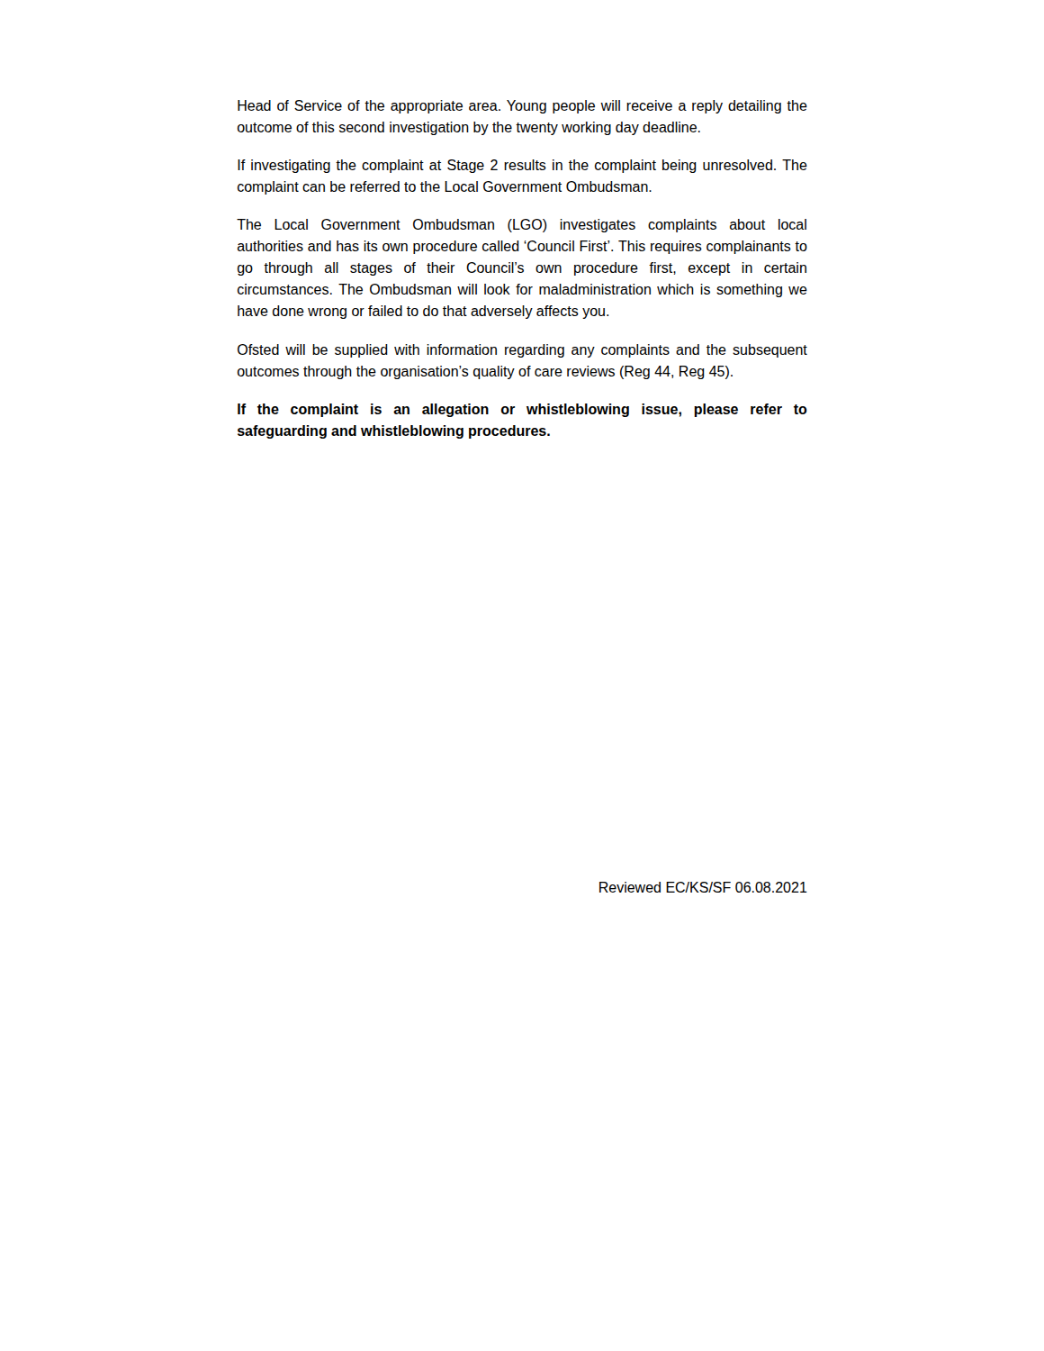Head of Service of the appropriate area. Young people will receive a reply detailing the outcome of this second investigation by the twenty working day deadline.
If investigating the complaint at Stage 2 results in the complaint being unresolved. The complaint can be referred to the Local Government Ombudsman.
The Local Government Ombudsman (LGO) investigates complaints about local authorities and has its own procedure called ‘Council First’. This requires complainants to go through all stages of their Council’s own procedure first, except in certain circumstances. The Ombudsman will look for maladministration which is something we have done wrong or failed to do that adversely affects you.
Ofsted will be supplied with information regarding any complaints and the subsequent outcomes through the organisation’s quality of care reviews (Reg 44, Reg 45).
If the complaint is an allegation or whistleblowing issue, please refer to safeguarding and whistleblowing procedures.
Reviewed EC/KS/SF 06.08.2021